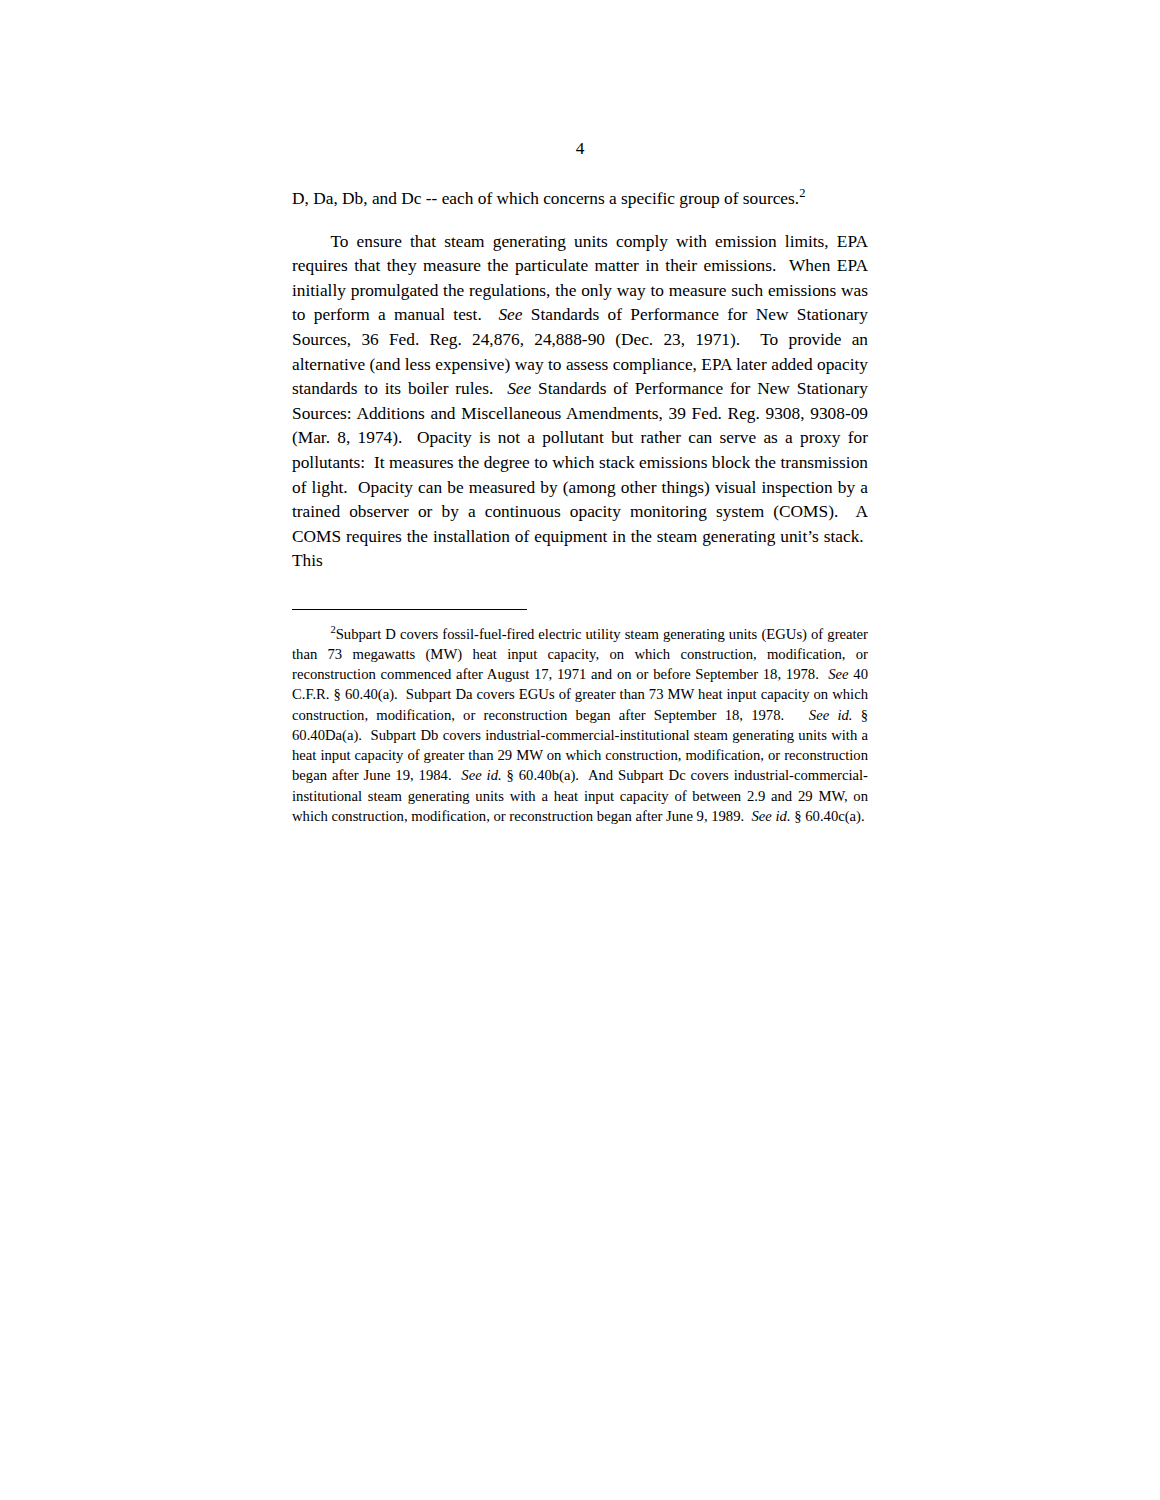4
D, Da, Db, and Dc -- each of which concerns a specific group of sources.2
To ensure that steam generating units comply with emission limits, EPA requires that they measure the particulate matter in their emissions. When EPA initially promulgated the regulations, the only way to measure such emissions was to perform a manual test. See Standards of Performance for New Stationary Sources, 36 Fed. Reg. 24,876, 24,888-90 (Dec. 23, 1971). To provide an alternative (and less expensive) way to assess compliance, EPA later added opacity standards to its boiler rules. See Standards of Performance for New Stationary Sources: Additions and Miscellaneous Amendments, 39 Fed. Reg. 9308, 9308-09 (Mar. 8, 1974). Opacity is not a pollutant but rather can serve as a proxy for pollutants: It measures the degree to which stack emissions block the transmission of light. Opacity can be measured by (among other things) visual inspection by a trained observer or by a continuous opacity monitoring system (COMS). A COMS requires the installation of equipment in the steam generating unit’s stack. This
2Subpart D covers fossil-fuel-fired electric utility steam generating units (EGUs) of greater than 73 megawatts (MW) heat input capacity, on which construction, modification, or reconstruction commenced after August 17, 1971 and on or before September 18, 1978. See 40 C.F.R. § 60.40(a). Subpart Da covers EGUs of greater than 73 MW heat input capacity on which construction, modification, or reconstruction began after September 18, 1978. See id. § 60.40Da(a). Subpart Db covers industrial-commercial-institutional steam generating units with a heat input capacity of greater than 29 MW on which construction, modification, or reconstruction began after June 19, 1984. See id. § 60.40b(a). And Subpart Dc covers industrial-commercial-institutional steam generating units with a heat input capacity of between 2.9 and 29 MW, on which construction, modification, or reconstruction began after June 9, 1989. See id. § 60.40c(a).